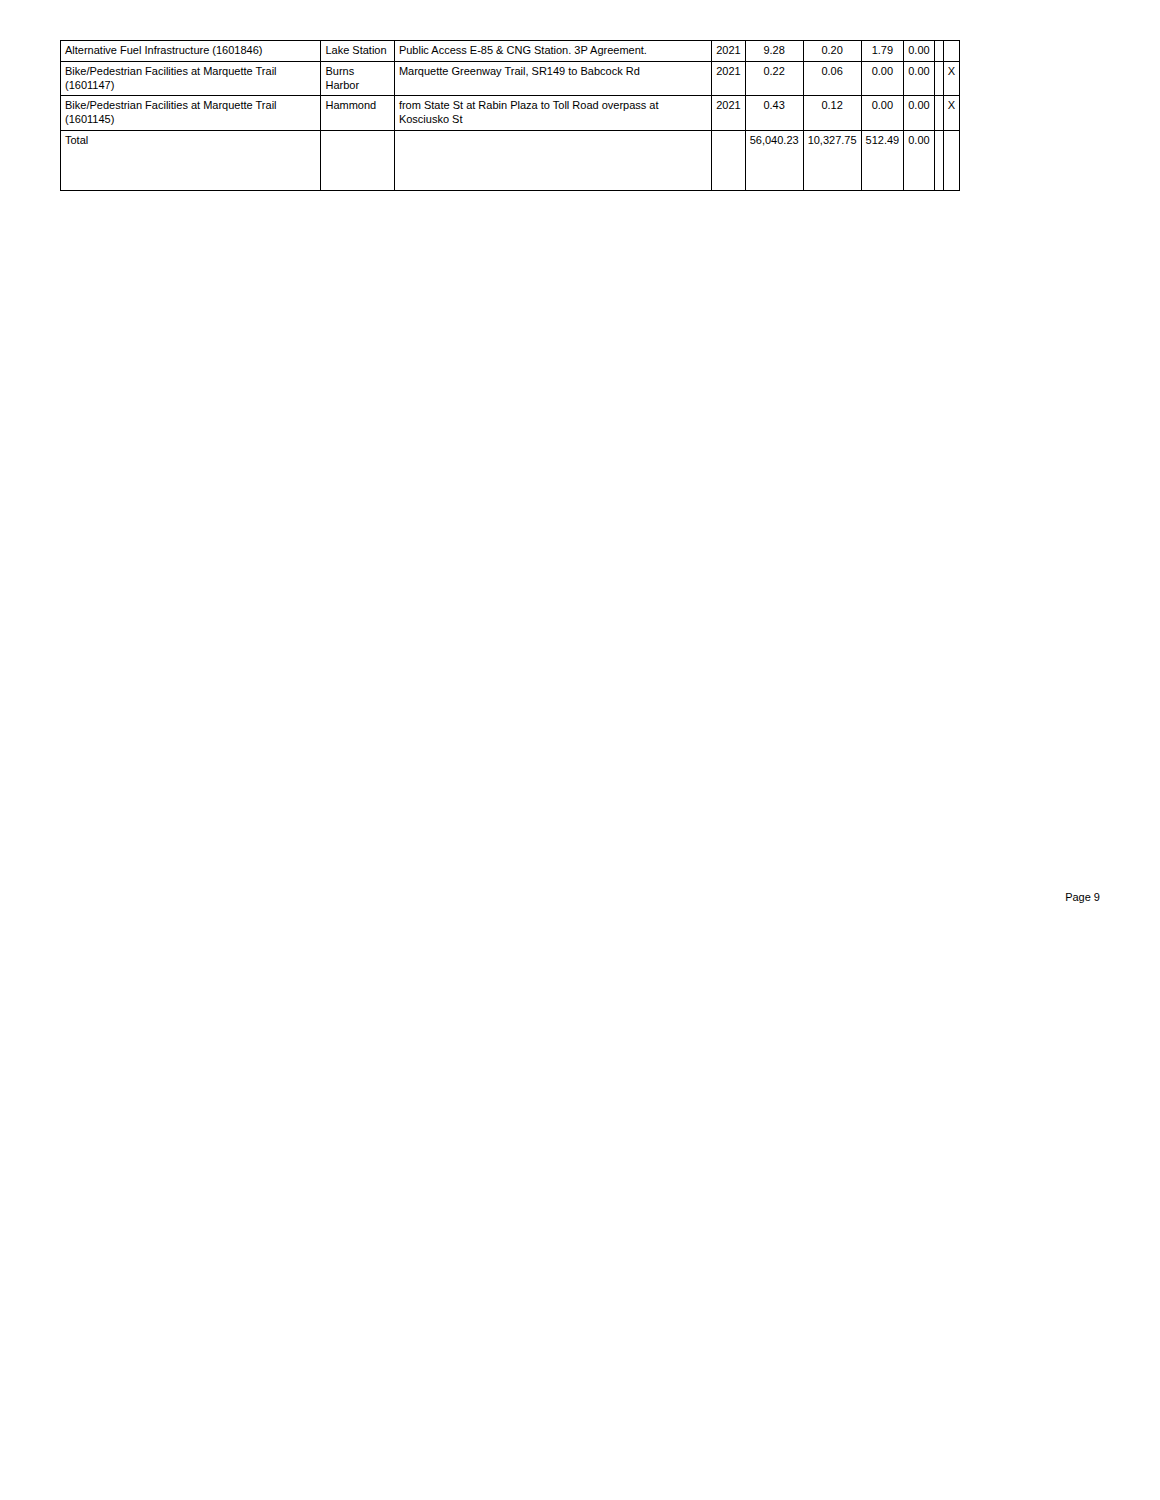| Alternative Fuel Infrastructure (1601846) | Lake Station | Public Access E-85 & CNG Station. 3P Agreement. | 2021 | 9.28 | 0.20 | 1.79 | 0.00 | | |
| Bike/Pedestrian Facilities at Marquette Trail (1601147) | Burns Harbor | Marquette Greenway Trail, SR149 to Babcock Rd | 2021 | 0.22 | 0.06 | 0.00 | 0.00 | | X |
| Bike/Pedestrian Facilities at Marquette Trail (1601145) | Hammond | from State St at Rabin Plaza to Toll Road overpass at Kosciusko St | 2021 | 0.43 | 0.12 | 0.00 | 0.00 | | X |
| Total | | | | 56,040.23 | 10,327.75 | 512.49 | 0.00 | | |
Page 9